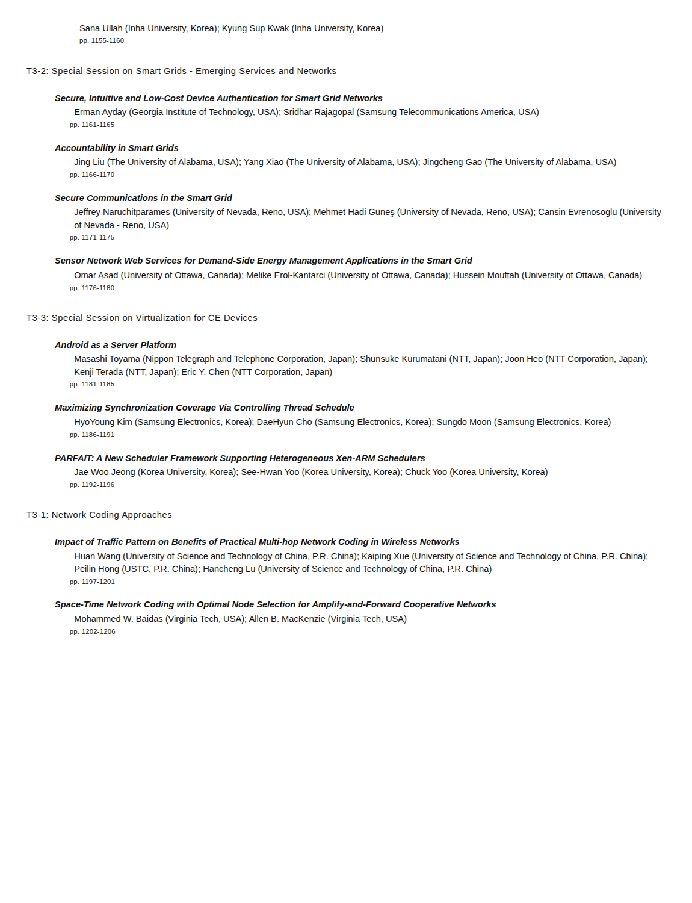Sana Ullah (Inha University, Korea); Kyung Sup Kwak (Inha University, Korea)
pp. 1155-1160
T3-2: Special Session on Smart Grids - Emerging Services and Networks
Secure, Intuitive and Low-Cost Device Authentication for Smart Grid Networks
Erman Ayday (Georgia Institute of Technology, USA); Sridhar Rajagopal (Samsung Telecommunications America, USA)
pp. 1161-1165
Accountability in Smart Grids
Jing Liu (The University of Alabama, USA); Yang Xiao (The University of Alabama, USA); Jingcheng Gao (The University of Alabama, USA)
pp. 1166-1170
Secure Communications in the Smart Grid
Jeffrey Naruchitparames (University of Nevada, Reno, USA); Mehmet Hadi Güneş (University of Nevada, Reno, USA); Cansin Evrenosoglu (University of Nevada - Reno, USA)
pp. 1171-1175
Sensor Network Web Services for Demand-Side Energy Management Applications in the Smart Grid
Omar Asad (University of Ottawa, Canada); Melike Erol-Kantarci (University of Ottawa, Canada); Hussein Mouftah (University of Ottawa, Canada)
pp. 1176-1180
T3-3: Special Session on Virtualization for CE Devices
Android as a Server Platform
Masashi Toyama (Nippon Telegraph and Telephone Corporation, Japan); Shunsuke Kurumatani (NTT, Japan); Joon Heo (NTT Corporation, Japan); Kenji Terada (NTT, Japan); Eric Y. Chen (NTT Corporation, Japan)
pp. 1181-1185
Maximizing Synchronization Coverage Via Controlling Thread Schedule
HyoYoung Kim (Samsung Electronics, Korea); DaeHyun Cho (Samsung Electronics, Korea); Sungdo Moon (Samsung Electronics, Korea)
pp. 1186-1191
PARFAIT: A New Scheduler Framework Supporting Heterogeneous Xen-ARM Schedulers
Jae Woo Jeong (Korea University, Korea); See-Hwan Yoo (Korea University, Korea); Chuck Yoo (Korea University, Korea)
pp. 1192-1196
T3-1: Network Coding Approaches
Impact of Traffic Pattern on Benefits of Practical Multi-hop Network Coding in Wireless Networks
Huan Wang (University of Science and Technology of China, P.R. China); Kaiping Xue (University of Science and Technology of China, P.R. China); Peilin Hong (USTC, P.R. China); Hancheng Lu (University of Science and Technology of China, P.R. China)
pp. 1197-1201
Space-Time Network Coding with Optimal Node Selection for Amplify-and-Forward Cooperative Networks
Mohammed W. Baidas (Virginia Tech, USA); Allen B. MacKenzie (Virginia Tech, USA)
pp. 1202-1206